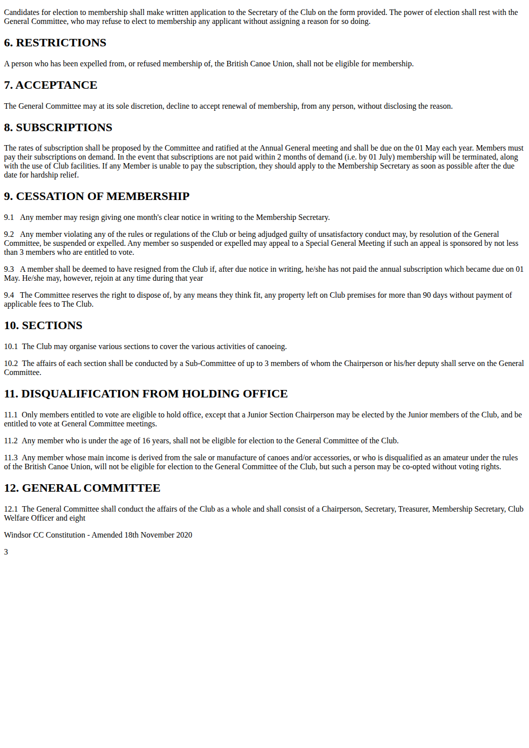Candidates for election to membership shall make written application to the Secretary of the Club on the form provided. The power of election shall rest with the General Committee, who may refuse to elect to membership any applicant without assigning a reason for so doing.
6. RESTRICTIONS
A person who has been expelled from, or refused membership of, the British Canoe Union, shall not be eligible for membership.
7. ACCEPTANCE
The General Committee may at its sole discretion, decline to accept renewal of membership, from any person, without disclosing the reason.
8. SUBSCRIPTIONS
The rates of subscription shall be proposed by the Committee and ratified at the Annual General meeting and shall be due on the 01 May each year. Members must pay their subscriptions on demand. In the event that subscriptions are not paid within 2 months of demand (i.e. by 01 July) membership will be terminated, along with the use of Club facilities. If any Member is unable to pay the subscription, they should apply to the Membership Secretary as soon as possible after the due date for hardship relief.
9. CESSATION OF MEMBERSHIP
9.1 Any member may resign giving one month's clear notice in writing to the Membership Secretary.
9.2 Any member violating any of the rules or regulations of the Club or being adjudged guilty of unsatisfactory conduct may, by resolution of the General Committee, be suspended or expelled. Any member so suspended or expelled may appeal to a Special General Meeting if such an appeal is sponsored by not less than 3 members who are entitled to vote.
9.3 A member shall be deemed to have resigned from the Club if, after due notice in writing, he/she has not paid the annual subscription which became due on 01 May. He/she may, however, rejoin at any time during that year
9.4 The Committee reserves the right to dispose of, by any means they think fit, any property left on Club premises for more than 90 days without payment of applicable fees to The Club.
10. SECTIONS
10.1 The Club may organise various sections to cover the various activities of canoeing.
10.2 The affairs of each section shall be conducted by a Sub-Committee of up to 3 members of whom the Chairperson or his/her deputy shall serve on the General Committee.
11. DISQUALIFICATION FROM HOLDING OFFICE
11.1 Only members entitled to vote are eligible to hold office, except that a Junior Section Chairperson may be elected by the Junior members of the Club, and be entitled to vote at General Committee meetings.
11.2 Any member who is under the age of 16 years, shall not be eligible for election to the General Committee of the Club.
11.3 Any member whose main income is derived from the sale or manufacture of canoes and/or accessories, or who is disqualified as an amateur under the rules of the British Canoe Union, will not be eligible for election to the General Committee of the Club, but such a person may be co-opted without voting rights.
12. GENERAL COMMITTEE
12.1 The General Committee shall conduct the affairs of the Club as a whole and shall consist of a Chairperson, Secretary, Treasurer, Membership Secretary, Club Welfare Officer and eight
Windsor CC Constitution - Amended 18th November 2020
3